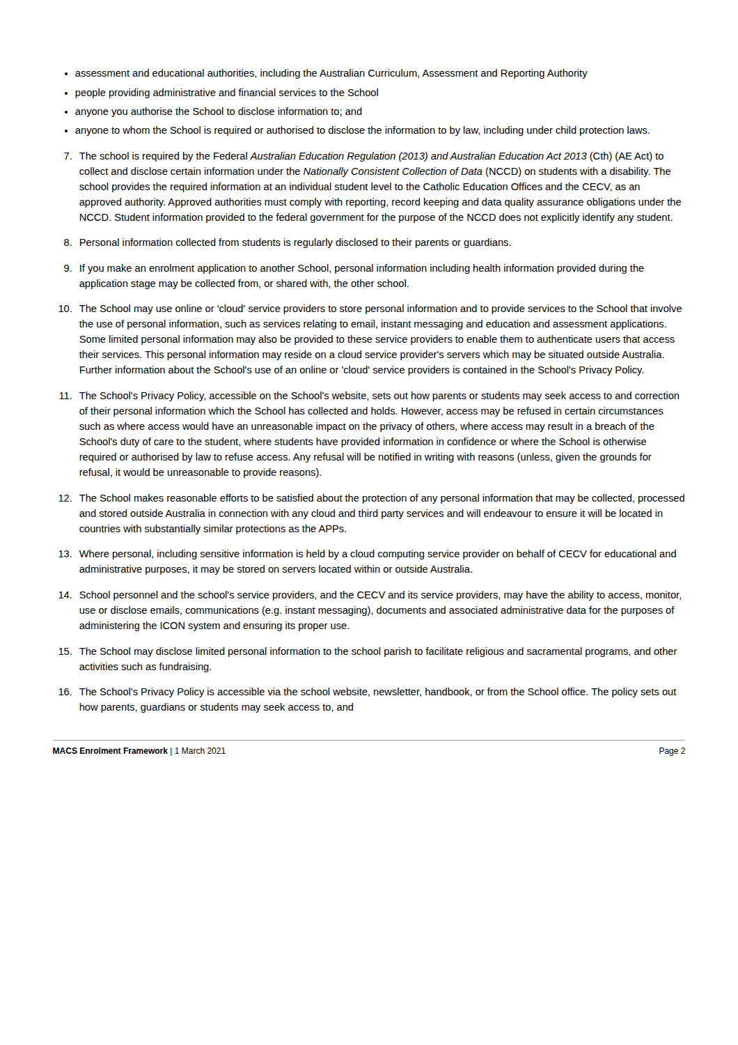assessment and educational authorities, including the Australian Curriculum, Assessment and Reporting Authority
people providing administrative and financial services to the School
anyone you authorise the School to disclose information to; and
anyone to whom the School is required or authorised to disclose the information to by law, including under child protection laws.
The school is required by the Federal Australian Education Regulation (2013) and Australian Education Act 2013 (Cth) (AE Act) to collect and disclose certain information under the Nationally Consistent Collection of Data (NCCD) on students with a disability. The school provides the required information at an individual student level to the Catholic Education Offices and the CECV, as an approved authority. Approved authorities must comply with reporting, record keeping and data quality assurance obligations under the NCCD. Student information provided to the federal government for the purpose of the NCCD does not explicitly identify any student.
Personal information collected from students is regularly disclosed to their parents or guardians.
If you make an enrolment application to another School, personal information including health information provided during the application stage may be collected from, or shared with, the other school.
The School may use online or 'cloud' service providers to store personal information and to provide services to the School that involve the use of personal information, such as services relating to email, instant messaging and education and assessment applications. Some limited personal information may also be provided to these service providers to enable them to authenticate users that access their services. This personal information may reside on a cloud service provider's servers which may be situated outside Australia. Further information about the School's use of an online or 'cloud' service providers is contained in the School's Privacy Policy.
The School's Privacy Policy, accessible on the School's website, sets out how parents or students may seek access to and correction of their personal information which the School has collected and holds. However, access may be refused in certain circumstances such as where access would have an unreasonable impact on the privacy of others, where access may result in a breach of the School's duty of care to the student, where students have provided information in confidence or where the School is otherwise required or authorised by law to refuse access. Any refusal will be notified in writing with reasons (unless, given the grounds for refusal, it would be unreasonable to provide reasons).
The School makes reasonable efforts to be satisfied about the protection of any personal information that may be collected, processed and stored outside Australia in connection with any cloud and third party services and will endeavour to ensure it will be located in countries with substantially similar protections as the APPs.
Where personal, including sensitive information is held by a cloud computing service provider on behalf of CECV for educational and administrative purposes, it may be stored on servers located within or outside Australia.
School personnel and the school's service providers, and the CECV and its service providers, may have the ability to access, monitor, use or disclose emails, communications (e.g. instant messaging), documents and associated administrative data for the purposes of administering the ICON system and ensuring its proper use.
The School may disclose limited personal information to the school parish to facilitate religious and sacramental programs, and other activities such as fundraising.
The School's Privacy Policy is accessible via the school website, newsletter, handbook, or from the School office. The policy sets out how parents, guardians or students may seek access to, and
MACS Enrolment Framework | 1 March 2021
Page 2